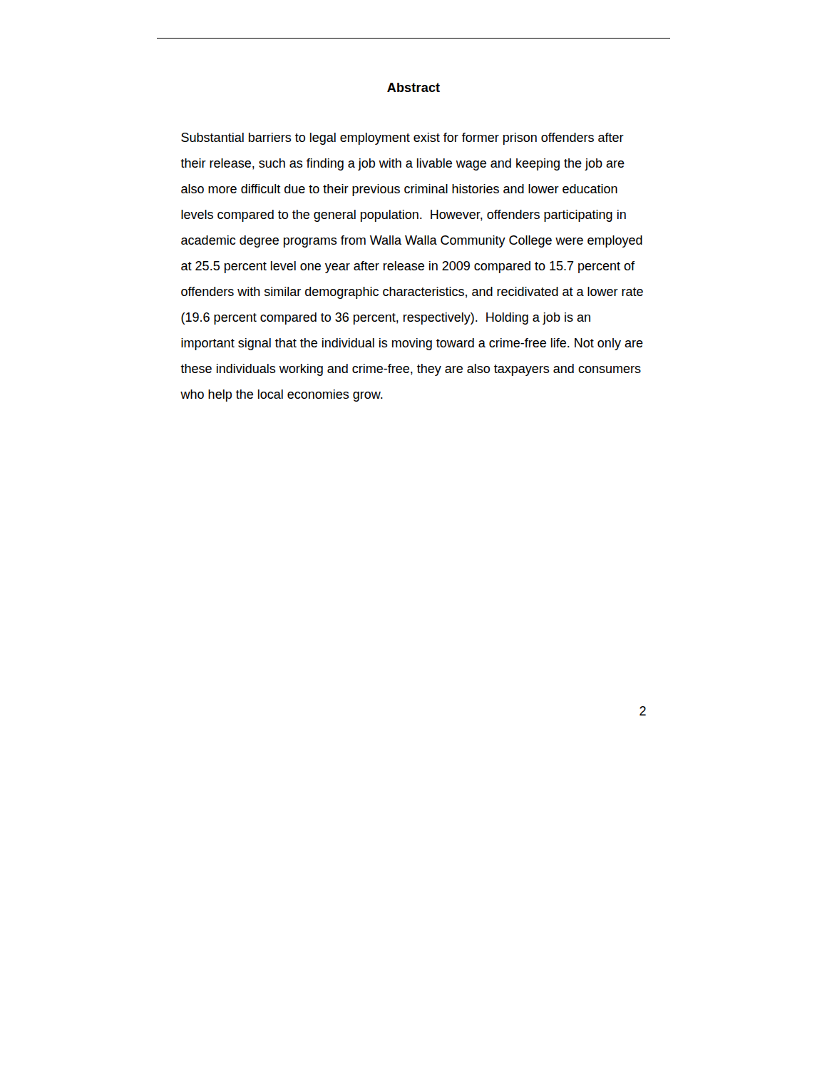Abstract
Substantial barriers to legal employment exist for former prison offenders after their release, such as finding a job with a livable wage and keeping the job are also more difficult due to their previous criminal histories and lower education levels compared to the general population. However, offenders participating in academic degree programs from Walla Walla Community College were employed at 25.5 percent level one year after release in 2009 compared to 15.7 percent of offenders with similar demographic characteristics, and recidivated at a lower rate (19.6 percent compared to 36 percent, respectively). Holding a job is an important signal that the individual is moving toward a crime-free life. Not only are these individuals working and crime-free, they are also taxpayers and consumers who help the local economies grow.
2